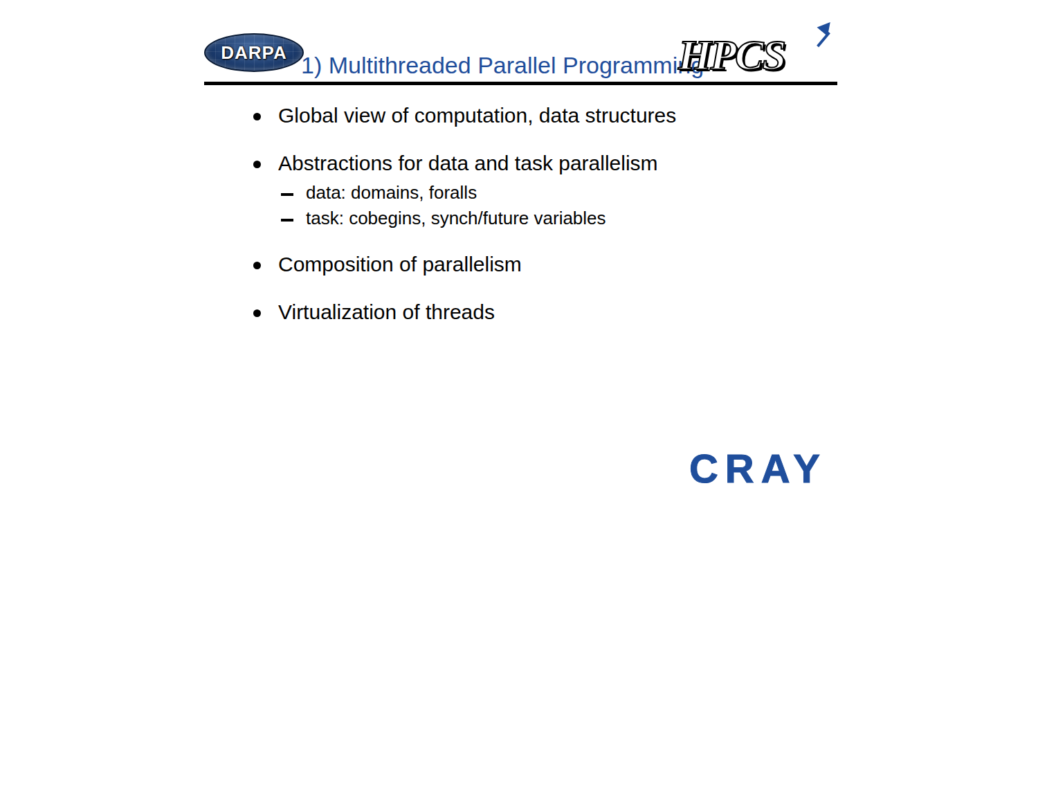DARPA
1) Multithreaded Parallel Programming
HPCS
Global view of computation, data structures
Abstractions for data and task parallelism
data: domains, foralls
task: cobegins, synch/future variables
Composition of parallelism
Virtualization of threads
CRAY